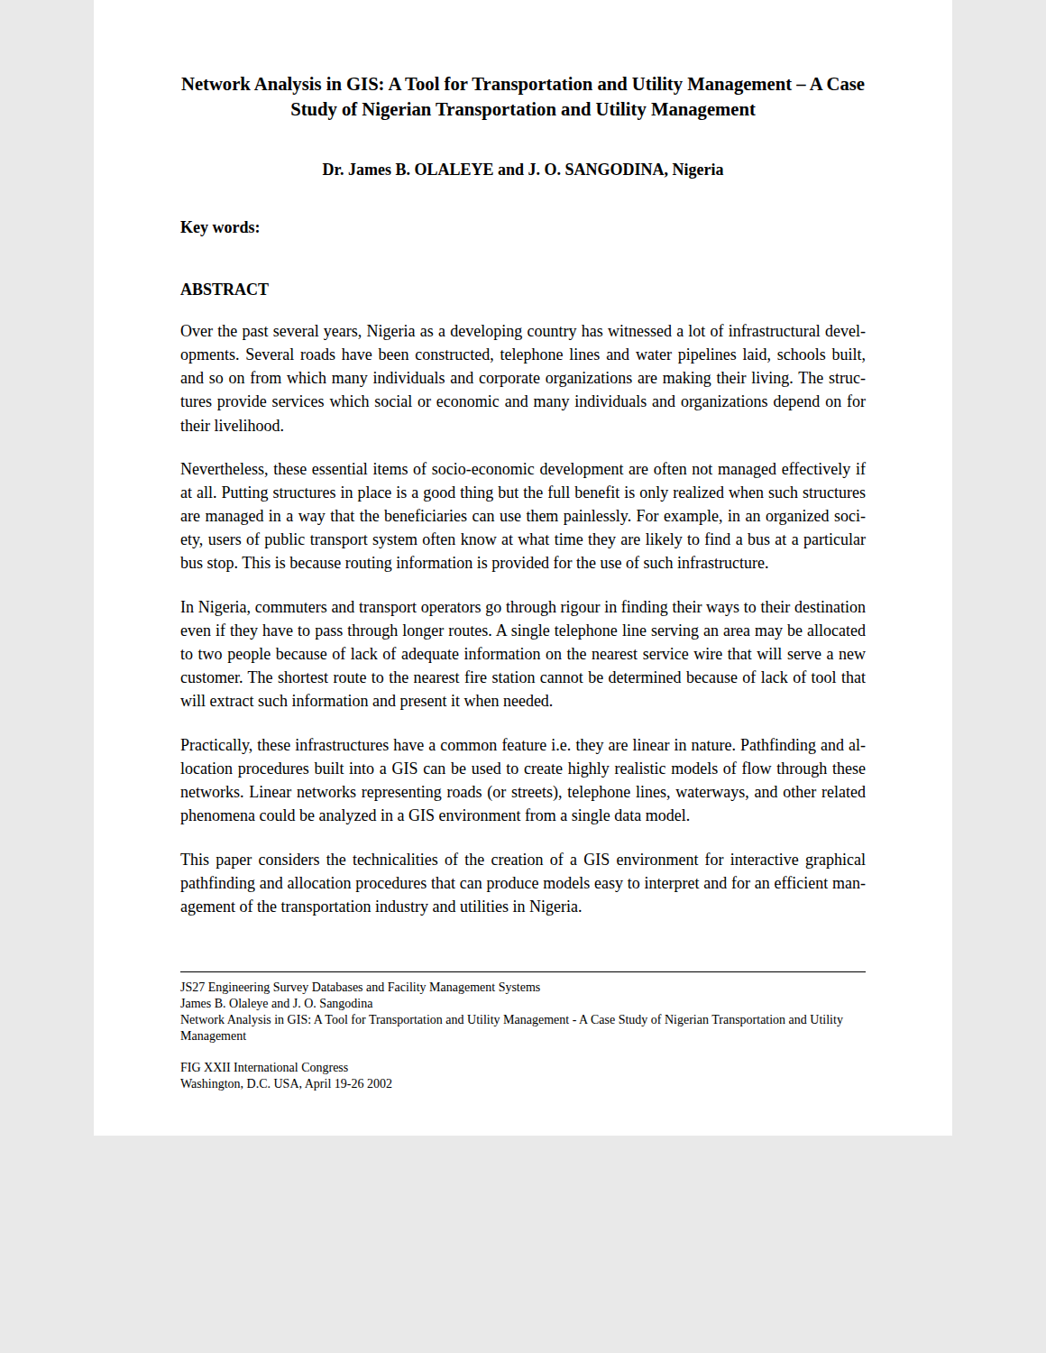Network Analysis in GIS: A Tool for Transportation and Utility Management – A Case Study of Nigerian Transportation and Utility Management
Dr. James B. OLALEYE and J. O. SANGODINA, Nigeria
Key words:
ABSTRACT
Over the past several years, Nigeria as a developing country has witnessed a lot of infrastructural developments. Several roads have been constructed, telephone lines and water pipelines laid, schools built, and so on from which many individuals and corporate organizations are making their living. The structures provide services which social or economic and many individuals and organizations depend on for their livelihood.
Nevertheless, these essential items of socio-economic development are often not managed effectively if at all. Putting structures in place is a good thing but the full benefit is only realized when such structures are managed in a way that the beneficiaries can use them painlessly. For example, in an organized society, users of public transport system often know at what time they are likely to find a bus at a particular bus stop. This is because routing information is provided for the use of such infrastructure.
In Nigeria, commuters and transport operators go through rigour in finding their ways to their destination even if they have to pass through longer routes. A single telephone line serving an area may be allocated to two people because of lack of adequate information on the nearest service wire that will serve a new customer. The shortest route to the nearest fire station cannot be determined because of lack of tool that will extract such information and present it when needed.
Practically, these infrastructures have a common feature i.e. they are linear in nature. Pathfinding and allocation procedures built into a GIS can be used to create highly realistic models of flow through these networks. Linear networks representing roads (or streets), telephone lines, waterways, and other related phenomena could be analyzed in a GIS environment from a single data model.
This paper considers the technicalities of the creation of a GIS environment for interactive graphical pathfinding and allocation procedures that can produce models easy to interpret and for an efficient management of the transportation industry and utilities in Nigeria.
JS27 Engineering Survey Databases and Facility Management Systems
James B. Olaleye and J. O. Sangodina
Network Analysis in GIS: A Tool for Transportation and Utility Management - A Case Study of Nigerian Transportation and Utility Management
FIG XXII International Congress
Washington, D.C. USA, April 19-26 2002